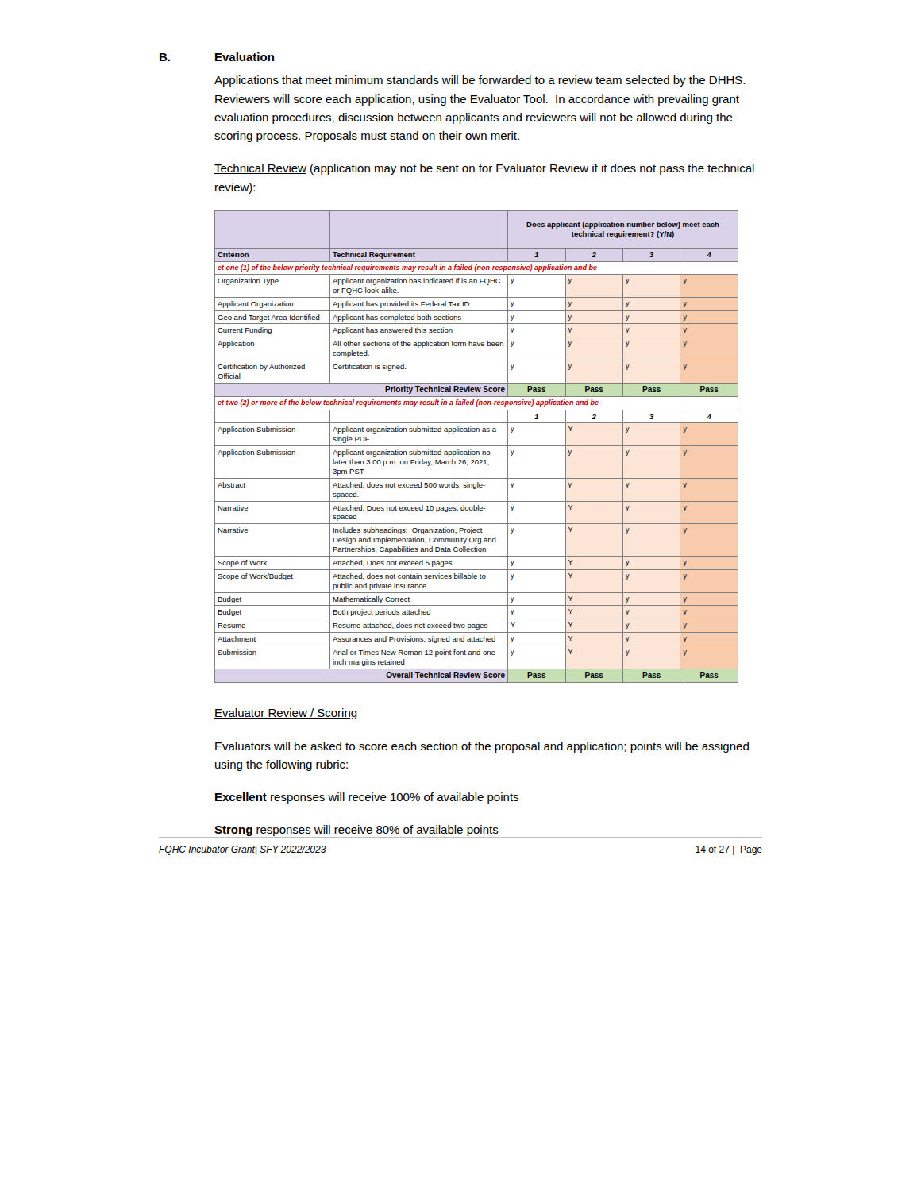B. Evaluation
Applications that meet minimum standards will be forwarded to a review team selected by the DHHS. Reviewers will score each application, using the Evaluator Tool. In accordance with prevailing grant evaluation procedures, discussion between applicants and reviewers will not be allowed during the scoring process. Proposals must stand on their own merit.
Technical Review (application may not be sent on for Evaluator Review if it does not pass the technical review):
| | | Does applicant (application number below) meet each technical requirement? (Y/N) |
| Criterion | Technical Requirement | 1 | 2 | 3 | 4 |
| et one (1) of the below priority technical requirements may result in a failed (non-responsive) application and be |
| Organization Type | Applicant organization has indicated if is an FQHC or FQHC look-alike. | y | y | y | y |
| Applicant Organization | Applicant has provided its Federal Tax ID. | y | y | y | y |
| Geo and Target Area Identified | Applicant has completed both sections | y | y | y | y |
| Current Funding | Applicant has answered this section | y | y | y | y |
| Application | All other sections of the application form have been completed. | y | y | y | y |
| Certification by Authorized Official | Certification is signed. | y | y | y | y |
| Priority Technical Review Score | Pass | Pass | Pass | Pass |
| et two (2) or more of the below technical requirements may result in a failed (non-responsive) application and be |
| | | 1 | 2 | 3 | 4 |
| Application Submission | Applicant organization submitted application as a single PDF. | y | Y | y | y |
| Application Submission | Applicant organization submitted application no later than 3:00 p.m. on Friday, March 26, 2021, 3pm PST | y | y | y | y |
| Abstract | Attached, does not exceed 500 words, single-spaced. | y | y | y | y |
| Narrative | Attached, Does not exceed 10 pages, double-spaced | y | Y | y | y |
| Narrative | Includes subheadings: Organization, Project Design and Implementation, Community Org and Partnerships, Capabilities and Data Collection | y | Y | y | y |
| Scope of Work | Attached, Does not exceed 5 pages | y | Y | y | y |
| Scope of Work/Budget | Attached, does not contain services billable to public and private insurance. | y | Y | y | y |
| Budget | Mathematically Correct | y | Y | y | y |
| Budget | Both project periods attached | y | Y | y | y |
| Resume | Resume attached, does not exceed two pages | Y | Y | y | y |
| Attachment | Assurances and Provisions, signed and attached | y | Y | y | y |
| Submission | Arial or Times New Roman 12 point font and one inch margins retained | y | Y | y | y |
| Overall Technical Review Score | Pass | Pass | Pass | Pass |
Evaluator Review / Scoring
Evaluators will be asked to score each section of the proposal and application; points will be assigned using the following rubric:
Excellent responses will receive 100% of available points
Strong responses will receive 80% of available points
FQHC Incubator Grant| SFY 2022/2023
14 of 27 | Page